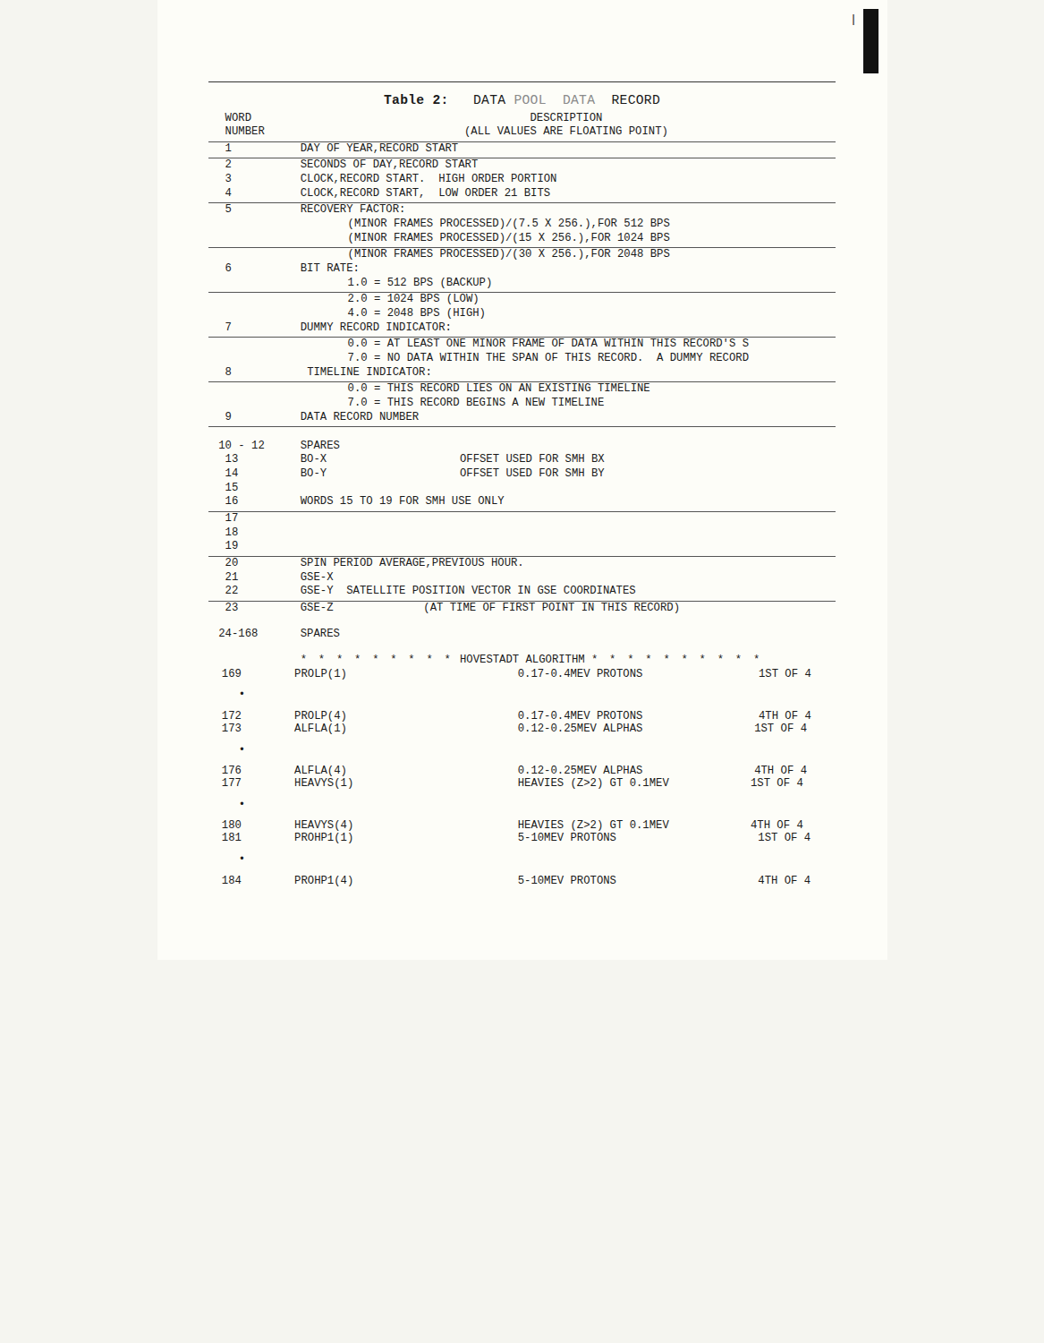|
Table 2: DATA POOL DATA RECORD
| WORD | DESCRIPTION |
| NUMBER | (ALL VALUES ARE FLOATING POINT) |
| 1 | DAY OF YEAR,RECORD START |
| 2 | SECONDS OF DAY,RECORD START |
| 3 | CLOCK,RECORD START. HIGH ORDER PORTION |
| 4 | CLOCK,RECORD START, LOW ORDER 21 BITS |
| 5 | RECOVERY FACTOR: |
| | (MINOR FRAMES PROCESSED)/(7.5 X 256.),FOR 512 BPS |
| | (MINOR FRAMES PROCESSED)/(15 X 256.),FOR 1024 BPS |
| | (MINOR FRAMES PROCESSED)/(30 X 256.),FOR 2048 BPS |
| 6 | BIT RATE: |
| | 1.0 = 512 BPS (BACKUP) |
| | 2.0 = 1024 BPS (LOW) |
| | 4.0 = 2048 BPS (HIGH) |
| 7 | DUMMY RECORD INDICATOR: |
| | 0.0 = AT LEAST ONE MINOR FRAME OF DATA WITHIN THIS RECORD'S S |
| | 7.0 = NO DATA WITHIN THE SPAN OF THIS RECORD. A DUMMY RECORD |
| 8 | TIMELINE INDICATOR: |
| | 0.0 = THIS RECORD LIES ON AN EXISTING TIMELINE |
| | 7.0 = THIS RECORD BEGINS A NEW TIMELINE |
| 9 | DATA RECORD NUMBER |
| 10 - 12 | SPARES |
| 13 | BO-X OFFSET USED FOR SMH BX |
| 14 | BO-Y OFFSET USED FOR SMH BY |
| 15 | |
| 16 | WORDS 15 TO 19 FOR SMH USE ONLY |
| 17 | |
| 18 | |
| 19 | |
| 20 | SPIN PERIOD AVERAGE,PREVIOUS HOUR. |
| 21 | GSE-X |
| 22 | GSE-Y SATELLITE POSITION VECTOR IN GSE COORDINATES |
| 23 | GSE-Z (AT TIME OF FIRST POINT IN THIS RECORD) |
| 24-168 | SPARES |
| | * * * * * * * * * HOVESTADT ALGORITHM * * * * * * * * * * |
| 169 | PROLP(1) | 0.17-0.4MEV PROTONS 1ST OF 4 |
| • | | |
| 172 | PROLP(4) | 0.17-0.4MEV PROTONS 4TH OF 4 |
| 173 | ALFLA(1) | 0.12-0.25MEV ALPHAS 1ST OF 4 |
| • | | |
| 176 | ALFLA(4) | 0.12-0.25MEV ALPHAS 4TH OF 4 |
| 177 | HEAVYS(1) | HEAVIES (Z>2) GT 0.1MEV 1ST OF 4 |
| • | | |
| 180 | HEAVYS(4) | HEAVIES (Z>2) GT 0.1MEV 4TH OF 4 |
| 181 | PROHP1(1) | 5-10MEV PROTONS 1ST OF 4 |
| • | | |
| 184 | PROHP1(4) | 5-10MEV PROTONS 4TH OF 4 |